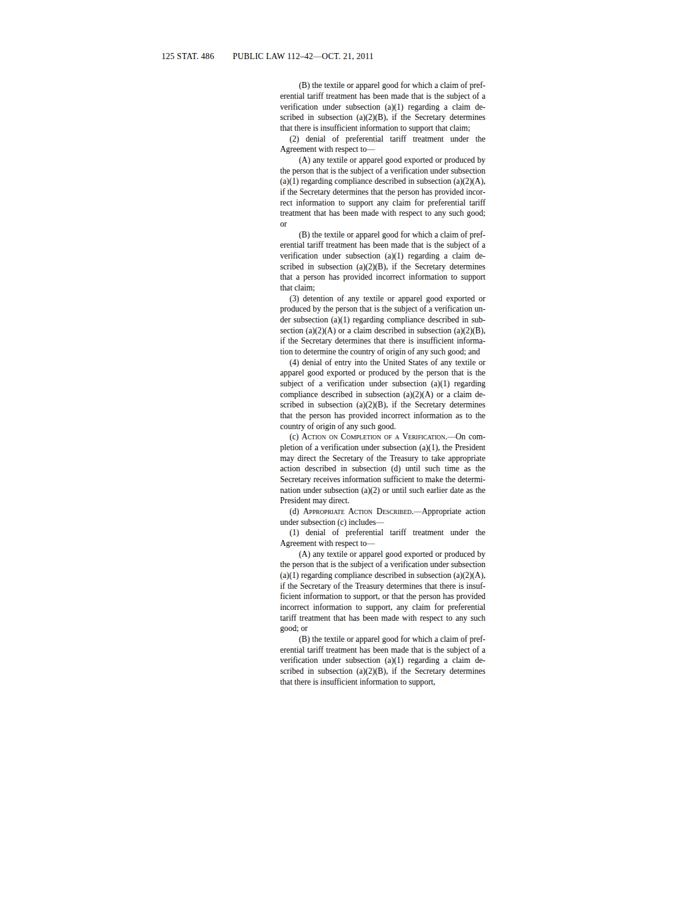125 STAT. 486 PUBLIC LAW 112–42—OCT. 21, 2011
(B) the textile or apparel good for which a claim of preferential tariff treatment has been made that is the subject of a verification under subsection (a)(1) regarding a claim described in subsection (a)(2)(B), if the Secretary determines that there is insufficient information to support that claim;
(2) denial of preferential tariff treatment under the Agreement with respect to—
(A) any textile or apparel good exported or produced by the person that is the subject of a verification under subsection (a)(1) regarding compliance described in subsection (a)(2)(A), if the Secretary determines that the person has provided incorrect information to support any claim for preferential tariff treatment that has been made with respect to any such good; or
(B) the textile or apparel good for which a claim of preferential tariff treatment has been made that is the subject of a verification under subsection (a)(1) regarding a claim described in subsection (a)(2)(B), if the Secretary determines that a person has provided incorrect information to support that claim;
(3) detention of any textile or apparel good exported or produced by the person that is the subject of a verification under subsection (a)(1) regarding compliance described in subsection (a)(2)(A) or a claim described in subsection (a)(2)(B), if the Secretary determines that there is insufficient information to determine the country of origin of any such good; and
(4) denial of entry into the United States of any textile or apparel good exported or produced by the person that is the subject of a verification under subsection (a)(1) regarding compliance described in subsection (a)(2)(A) or a claim described in subsection (a)(2)(B), if the Secretary determines that the person has provided incorrect information as to the country of origin of any such good.
(c) Action on Completion of a Verification.—On completion of a verification under subsection (a)(1), the President may direct the Secretary of the Treasury to take appropriate action described in subsection (d) until such time as the Secretary receives information sufficient to make the determination under subsection (a)(2) or until such earlier date as the President may direct.
(d) Appropriate Action Described.—Appropriate action under subsection (c) includes—
(1) denial of preferential tariff treatment under the Agreement with respect to—
(A) any textile or apparel good exported or produced by the person that is the subject of a verification under subsection (a)(1) regarding compliance described in subsection (a)(2)(A), if the Secretary of the Treasury determines that there is insufficient information to support, or that the person has provided incorrect information to support, any claim for preferential tariff treatment that has been made with respect to any such good; or
(B) the textile or apparel good for which a claim of preferential tariff treatment has been made that is the subject of a verification under subsection (a)(1) regarding a claim described in subsection (a)(2)(B), if the Secretary determines that there is insufficient information to support,